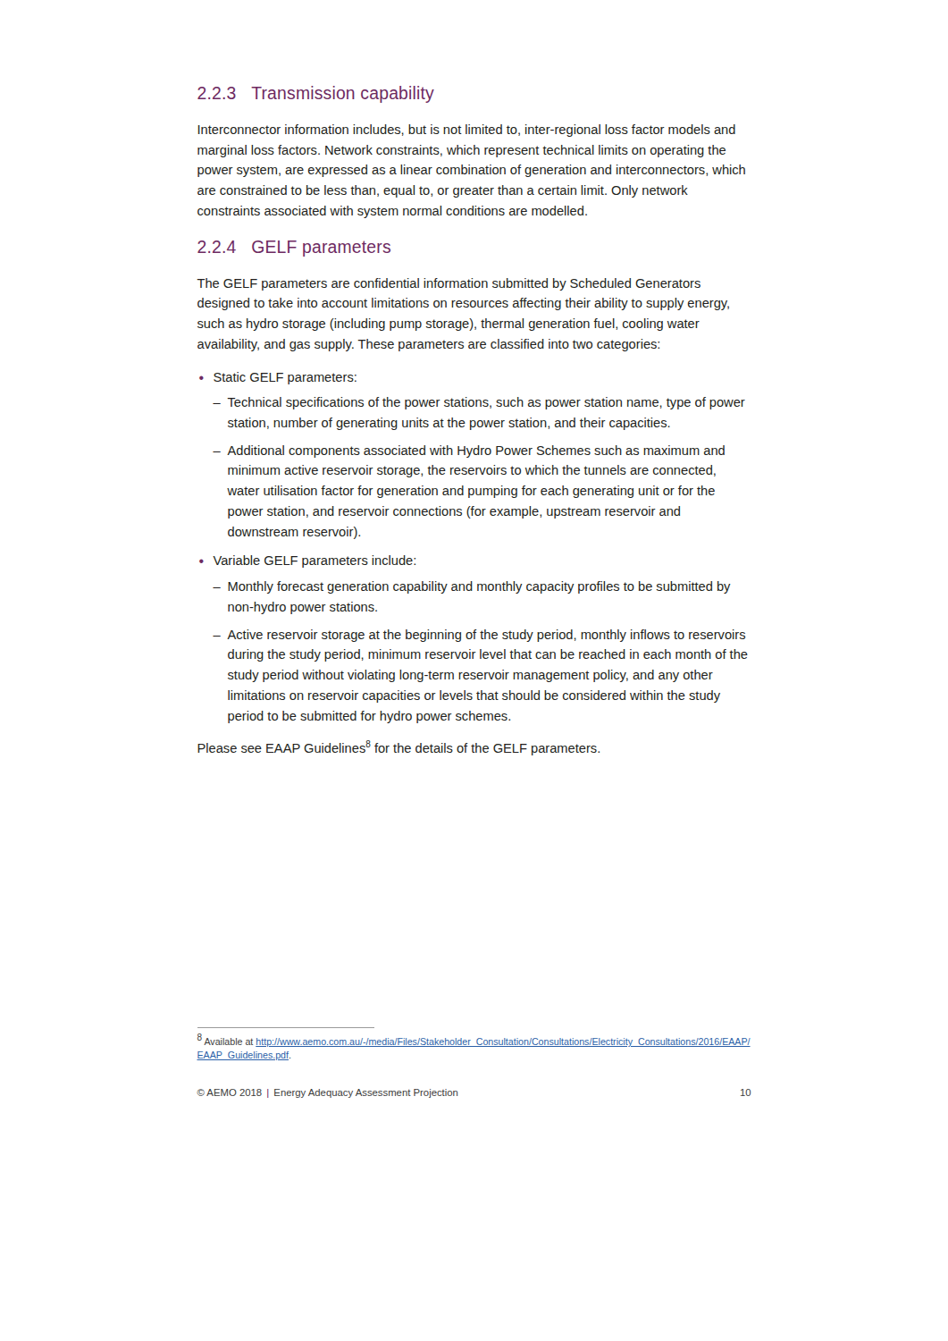2.2.3 Transmission capability
Interconnector information includes, but is not limited to, inter-regional loss factor models and marginal loss factors. Network constraints, which represent technical limits on operating the power system, are expressed as a linear combination of generation and interconnectors, which are constrained to be less than, equal to, or greater than a certain limit. Only network constraints associated with system normal conditions are modelled.
2.2.4 GELF parameters
The GELF parameters are confidential information submitted by Scheduled Generators designed to take into account limitations on resources affecting their ability to supply energy, such as hydro storage (including pump storage), thermal generation fuel, cooling water availability, and gas supply. These parameters are classified into two categories:
Static GELF parameters:
Technical specifications of the power stations, such as power station name, type of power station, number of generating units at the power station, and their capacities.
Additional components associated with Hydro Power Schemes such as maximum and minimum active reservoir storage, the reservoirs to which the tunnels are connected, water utilisation factor for generation and pumping for each generating unit or for the power station, and reservoir connections (for example, upstream reservoir and downstream reservoir).
Variable GELF parameters include:
Monthly forecast generation capability and monthly capacity profiles to be submitted by non-hydro power stations.
Active reservoir storage at the beginning of the study period, monthly inflows to reservoirs during the study period, minimum reservoir level that can be reached in each month of the study period without violating long-term reservoir management policy, and any other limitations on reservoir capacities or levels that should be considered within the study period to be submitted for hydro power schemes.
Please see EAAP Guidelines8 for the details of the GELF parameters.
8 Available at http://www.aemo.com.au/-/media/Files/Stakeholder_Consultation/Consultations/Electricity_Consultations/2016/EAAP/EAAP_Guidelines.pdf.
© AEMO 2018 | Energy Adequacy Assessment Projection
10